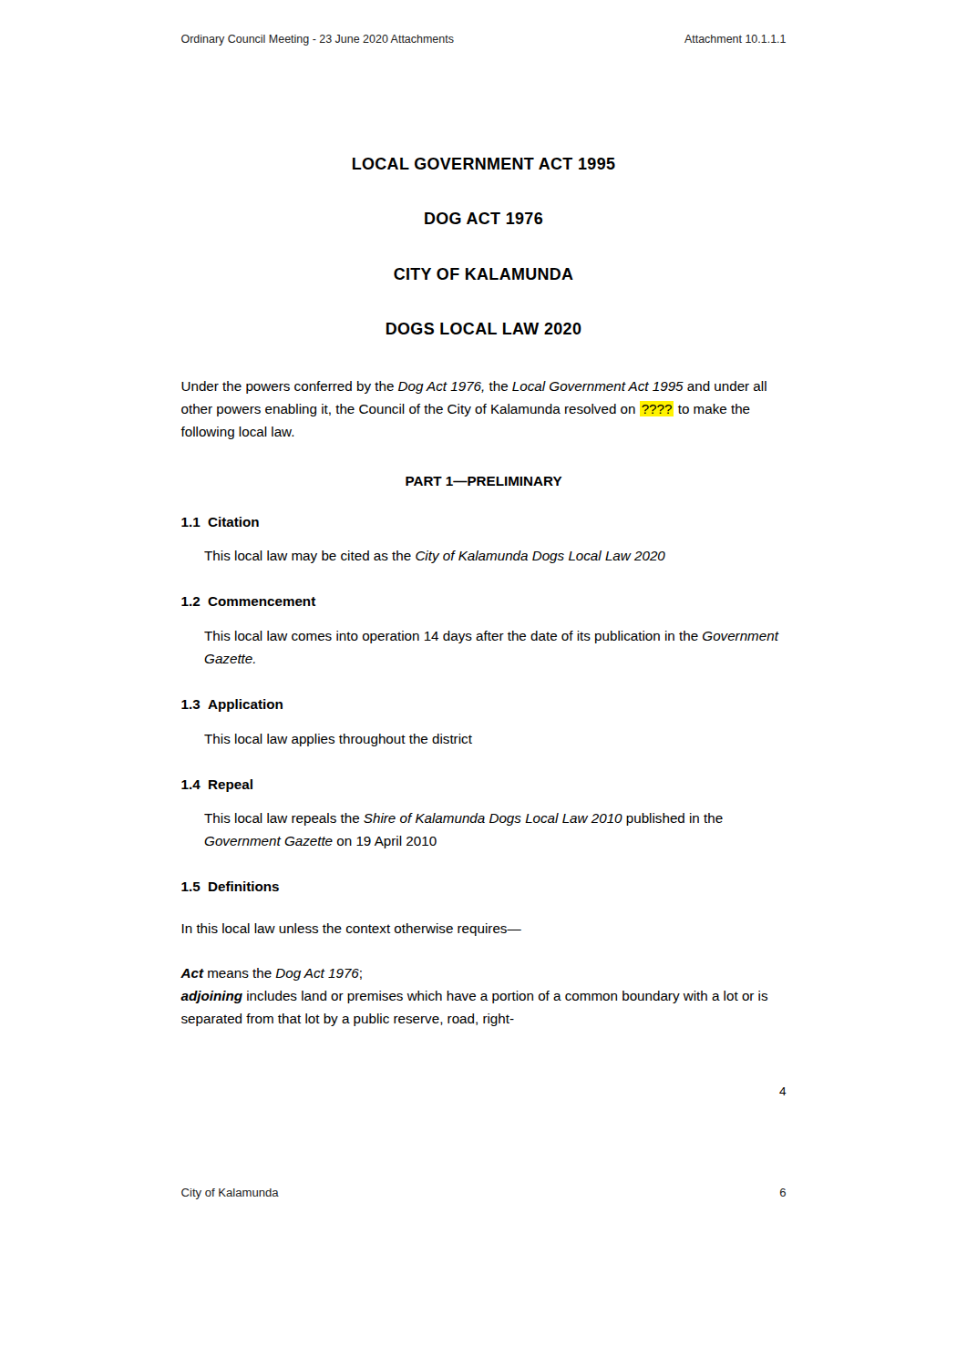Ordinary Council Meeting - 23 June 2020 Attachments
Attachment 10.1.1.1
LOCAL GOVERNMENT ACT 1995
DOG ACT 1976
CITY OF KALAMUNDA
DOGS LOCAL LAW 2020
Under the powers conferred by the Dog Act 1976, the Local Government Act 1995 and under all other powers enabling it, the Council of the City of Kalamunda resolved on ???? to make the following local law.
PART 1—PRELIMINARY
1.1 Citation
This local law may be cited as the City of Kalamunda Dogs Local Law 2020
1.2 Commencement
This local law comes into operation 14 days after the date of its publication in the Government Gazette.
1.3 Application
This local law applies throughout the district
1.4 Repeal
This local law repeals the Shire of Kalamunda Dogs Local Law 2010 published in the Government Gazette on 19 April 2010
1.5 Definitions
In this local law unless the context otherwise requires—
Act means the Dog Act 1976;
adjoining includes land or premises which have a portion of a common boundary with a lot or is separated from that lot by a public reserve, road, right-
4
City of Kalamunda
6